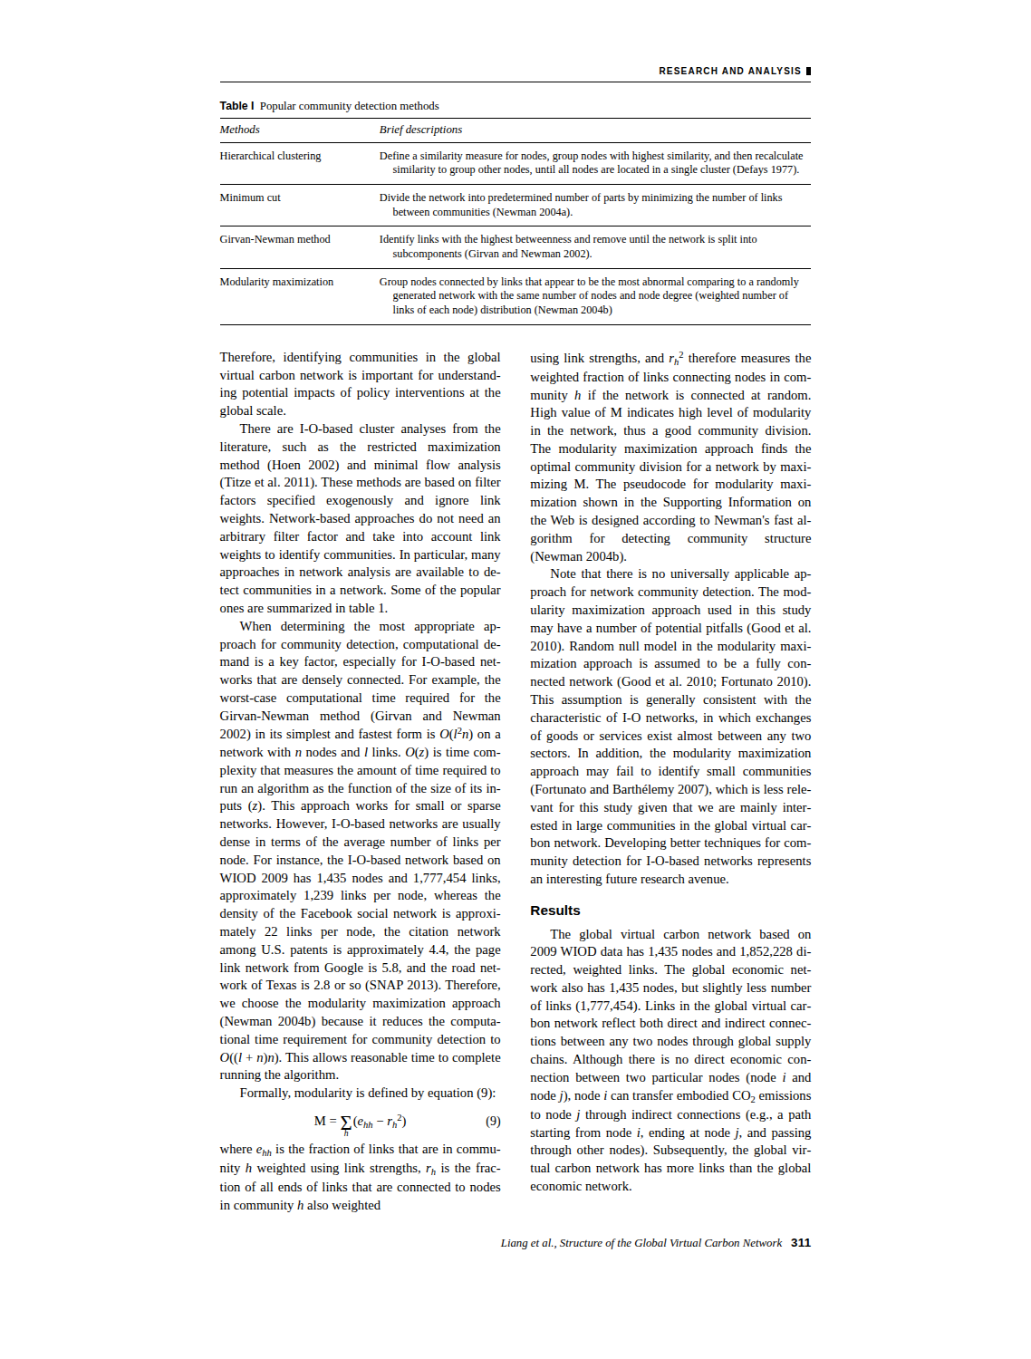research and analysis
Table I Popular community detection methods
| Methods | Brief descriptions |
| --- | --- |
| Hierarchical clustering | Define a similarity measure for nodes, group nodes with highest similarity, and then recalculate similarity to group other nodes, until all nodes are located in a single cluster (Defays 1977). |
| Minimum cut | Divide the network into predetermined number of parts by minimizing the number of links between communities (Newman 2004a). |
| Girvan-Newman method | Identify links with the highest betweenness and remove until the network is split into subcomponents (Girvan and Newman 2002). |
| Modularity maximization | Group nodes connected by links that appear to be the most abnormal comparing to a randomly generated network with the same number of nodes and node degree (weighted number of links of each node) distribution (Newman 2004b) |
Therefore, identifying communities in the global virtual carbon network is important for understanding potential impacts of policy interventions at the global scale.
There are I-O-based cluster analyses from the literature, such as the restricted maximization method (Hoen 2002) and minimal flow analysis (Titze et al. 2011). These methods are based on filter factors specified exogenously and ignore link weights. Network-based approaches do not need an arbitrary filter factor and take into account link weights to identify communities. In particular, many approaches in network analysis are available to detect communities in a network. Some of the popular ones are summarized in table 1.
When determining the most appropriate approach for community detection, computational demand is a key factor, especially for I-O-based networks that are densely connected. For example, the worst-case computational time required for the Girvan-Newman method (Girvan and Newman 2002) in its simplest and fastest form is O(l2n) on a network with n nodes and l links. O(z) is time complexity that measures the amount of time required to run an algorithm as the function of the size of its inputs (z). This approach works for small or sparse networks. However, I-O-based networks are usually dense in terms of the average number of links per node. For instance, the I-O-based network based on WIOD 2009 has 1,435 nodes and 1,777,454 links, approximately 1,239 links per node, whereas the density of the Facebook social network is approximately 22 links per node, the citation network among U.S. patents is approximately 4.4, the page link network from Google is 5.8, and the road network of Texas is 2.8 or so (SNAP 2013). Therefore, we choose the modularity maximization approach (Newman 2004b) because it reduces the computational time requirement for community detection to O((l + n)n). This allows reasonable time to complete running the algorithm.
Formally, modularity is defined by equation (9):
M = Σh(ehh − rh2) (9)
where ehh is the fraction of links that are in community h weighted using link strengths, rh is the fraction of all ends of links that are connected to nodes in community h also weighted
using link strengths, and rh2 therefore measures the weighted fraction of links connecting nodes in community h if the network is connected at random. High value of M indicates high level of modularity in the network, thus a good community division. The modularity maximization approach finds the optimal community division for a network by maximizing M. The pseudocode for modularity maximization shown in the Supporting Information on the Web is designed according to Newman's fast algorithm for detecting community structure (Newman 2004b).
Note that there is no universally applicable approach for network community detection. The modularity maximization approach used in this study may have a number of potential pitfalls (Good et al. 2010). Random null model in the modularity maximization approach is assumed to be a fully connected network (Good et al. 2010; Fortunato 2010). This assumption is generally consistent with the characteristic of I-O networks, in which exchanges of goods or services exist almost between any two sectors. In addition, the modularity maximization approach may fail to identify small communities (Fortunato and Barthélemy 2007), which is less relevant for this study given that we are mainly interested in large communities in the global virtual carbon network. Developing better techniques for community detection for I-O-based networks represents an interesting future research avenue.
Results
The global virtual carbon network based on 2009 WIOD data has 1,435 nodes and 1,852,228 directed, weighted links. The global economic network also has 1,435 nodes, but slightly less number of links (1,777,454). Links in the global virtual carbon network reflect both direct and indirect connections between any two nodes through global supply chains. Although there is no direct economic connection between two particular nodes (node i and node j), node i can transfer embodied CO2 emissions to node j through indirect connections (e.g., a path starting from node i, ending at node j, and passing through other nodes). Subsequently, the global virtual carbon network has more links than the global economic network.
Liang et al., Structure of the Global Virtual Carbon Network 311